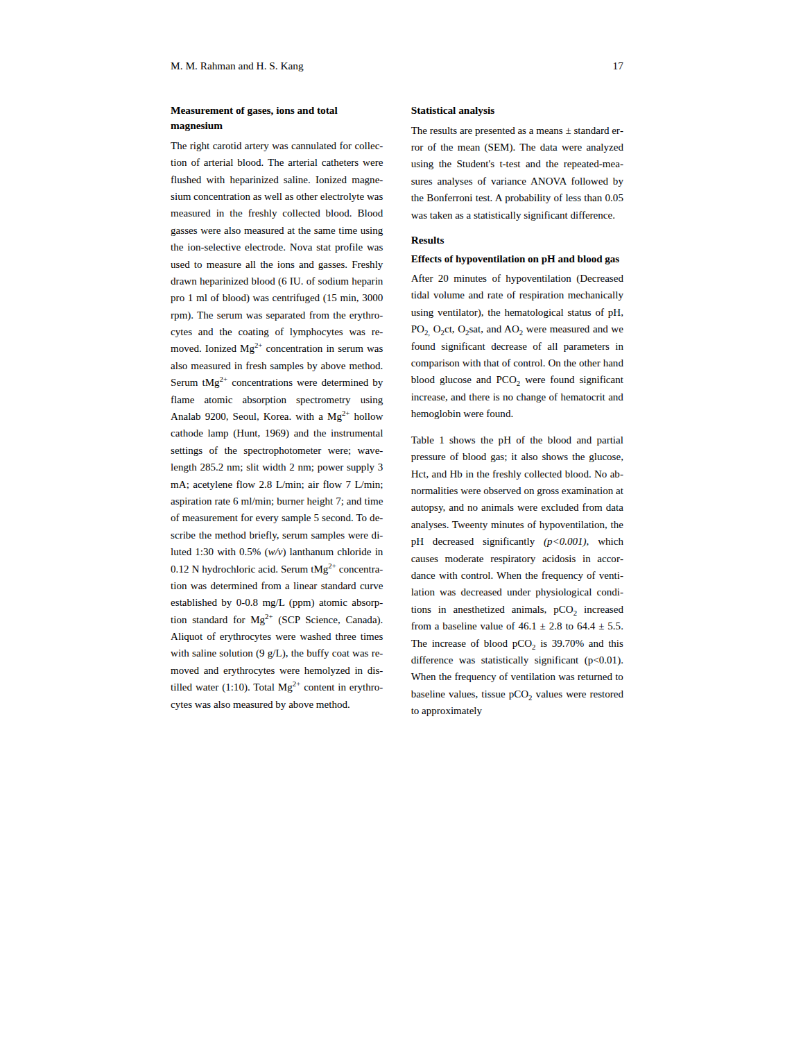M. M. Rahman and H. S. Kang
17
Measurement of gases, ions and total magnesium
The right carotid artery was cannulated for collection of arterial blood. The arterial catheters were flushed with heparinized saline. Ionized magnesium concentration as well as other electrolyte was measured in the freshly collected blood. Blood gasses were also measured at the same time using the ion-selective electrode. Nova stat profile was used to measure all the ions and gasses. Freshly drawn heparinized blood (6 IU. of sodium heparin pro 1 ml of blood) was centrifuged (15 min, 3000 rpm). The serum was separated from the erythrocytes and the coating of lymphocytes was removed. Ionized Mg2+ concentration in serum was also measured in fresh samples by above method. Serum tMg2+ concentrations were determined by flame atomic absorption spectrometry using Analab 9200, Seoul, Korea. with a Mg2+ hollow cathode lamp (Hunt, 1969) and the instrumental settings of the spectrophotometer were; wavelength 285.2 nm; slit width 2 nm; power supply 3 mA; acetylene flow 2.8 L/min; air flow 7 L/min; aspiration rate 6 ml/min; burner height 7; and time of measurement for every sample 5 second. To describe the method briefly, serum samples were diluted 1:30 with 0.5% (w/v) lanthanum chloride in 0.12 N hydrochloric acid. Serum tMg2+ concentration was determined from a linear standard curve established by 0-0.8 mg/L (ppm) atomic absorption standard for Mg2+ (SCP Science, Canada). Aliquot of erythrocytes were washed three times with saline solution (9 g/L), the buffy coat was removed and erythrocytes were hemolyzed in distilled water (1:10). Total Mg2+ content in erythrocytes was also measured by above method.
Statistical analysis
The results are presented as a means ± standard error of the mean (SEM). The data were analyzed using the Student's t-test and the repeated-measures analyses of variance ANOVA followed by the Bonferroni test. A probability of less than 0.05 was taken as a statistically significant difference.
Results
Effects of hypoventilation on pH and blood gas
After 20 minutes of hypoventilation (Decreased tidal volume and rate of respiration mechanically using ventilator), the hematological status of pH, PO2, O2ct, O2sat, and AO2 were measured and we found significant decrease of all parameters in comparison with that of control. On the other hand blood glucose and PCO2 were found significant increase, and there is no change of hematocrit and hemoglobin were found.
Table 1 shows the pH of the blood and partial pressure of blood gas; it also shows the glucose, Hct, and Hb in the freshly collected blood. No abnormalities were observed on gross examination at autopsy, and no animals were excluded from data analyses. Tweenty minutes of hypoventilation, the pH decreased significantly (p<0.001), which causes moderate respiratory acidosis in accordance with control. When the frequency of ventilation was decreased under physiological conditions in anesthetized animals, pCO2 increased from a baseline value of 46.1 ± 2.8 to 64.4 ± 5.5. The increase of blood pCO2 is 39.70% and this difference was statistically significant (p<0.01). When the frequency of ventilation was returned to baseline values, tissue pCO2 values were restored to approximately